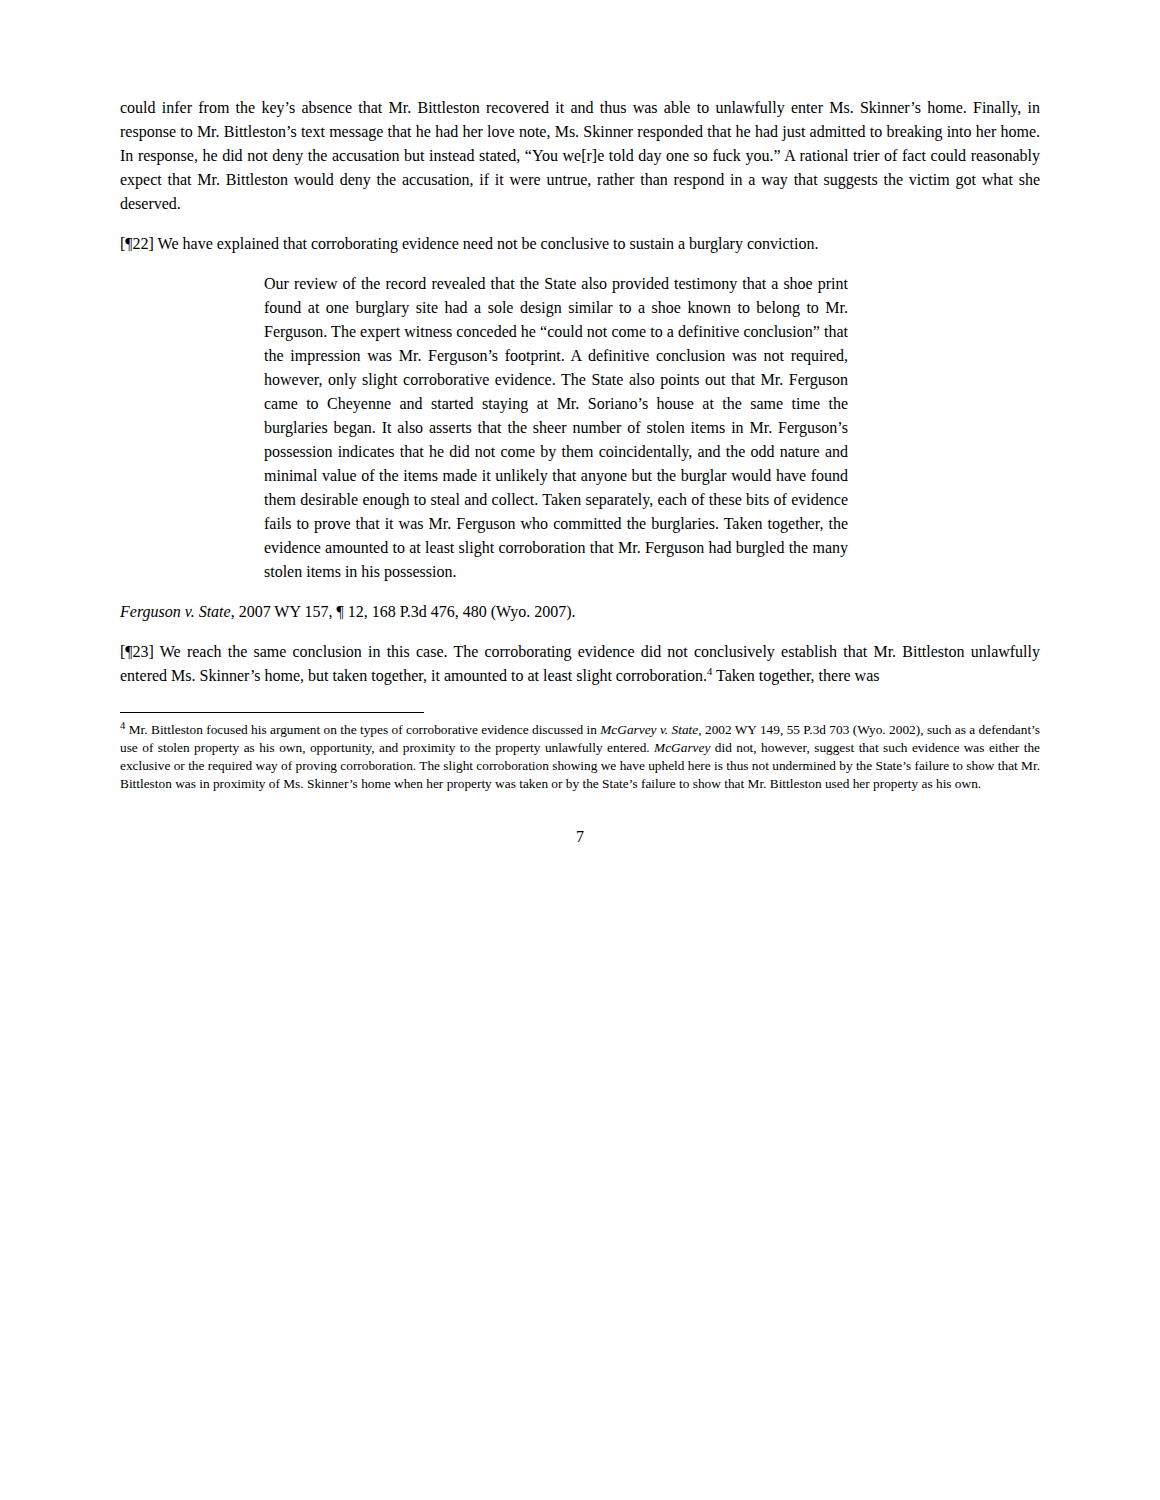could infer from the key’s absence that Mr. Bittleston recovered it and thus was able to unlawfully enter Ms. Skinner’s home. Finally, in response to Mr. Bittleston’s text message that he had her love note, Ms. Skinner responded that he had just admitted to breaking into her home. In response, he did not deny the accusation but instead stated, “You we[r]e told day one so fuck you.” A rational trier of fact could reasonably expect that Mr. Bittleston would deny the accusation, if it were untrue, rather than respond in a way that suggests the victim got what she deserved.
[¶22] We have explained that corroborating evidence need not be conclusive to sustain a burglary conviction.
Our review of the record revealed that the State also provided testimony that a shoe print found at one burglary site had a sole design similar to a shoe known to belong to Mr. Ferguson. The expert witness conceded he “could not come to a definitive conclusion” that the impression was Mr. Ferguson’s footprint. A definitive conclusion was not required, however, only slight corroborative evidence. The State also points out that Mr. Ferguson came to Cheyenne and started staying at Mr. Soriano’s house at the same time the burglaries began. It also asserts that the sheer number of stolen items in Mr. Ferguson’s possession indicates that he did not come by them coincidentally, and the odd nature and minimal value of the items made it unlikely that anyone but the burglar would have found them desirable enough to steal and collect. Taken separately, each of these bits of evidence fails to prove that it was Mr. Ferguson who committed the burglaries. Taken together, the evidence amounted to at least slight corroboration that Mr. Ferguson had burgled the many stolen items in his possession.
Ferguson v. State, 2007 WY 157, ¶ 12, 168 P.3d 476, 480 (Wyo. 2007).
[¶23] We reach the same conclusion in this case. The corroborating evidence did not conclusively establish that Mr. Bittleston unlawfully entered Ms. Skinner’s home, but taken together, it amounted to at least slight corroboration.4 Taken together, there was
4 Mr. Bittleston focused his argument on the types of corroborative evidence discussed in McGarvey v. State, 2002 WY 149, 55 P.3d 703 (Wyo. 2002), such as a defendant’s use of stolen property as his own, opportunity, and proximity to the property unlawfully entered. McGarvey did not, however, suggest that such evidence was either the exclusive or the required way of proving corroboration. The slight corroboration showing we have upheld here is thus not undermined by the State’s failure to show that Mr. Bittleston was in proximity of Ms. Skinner’s home when her property was taken or by the State’s failure to show that Mr. Bittleston used her property as his own.
7